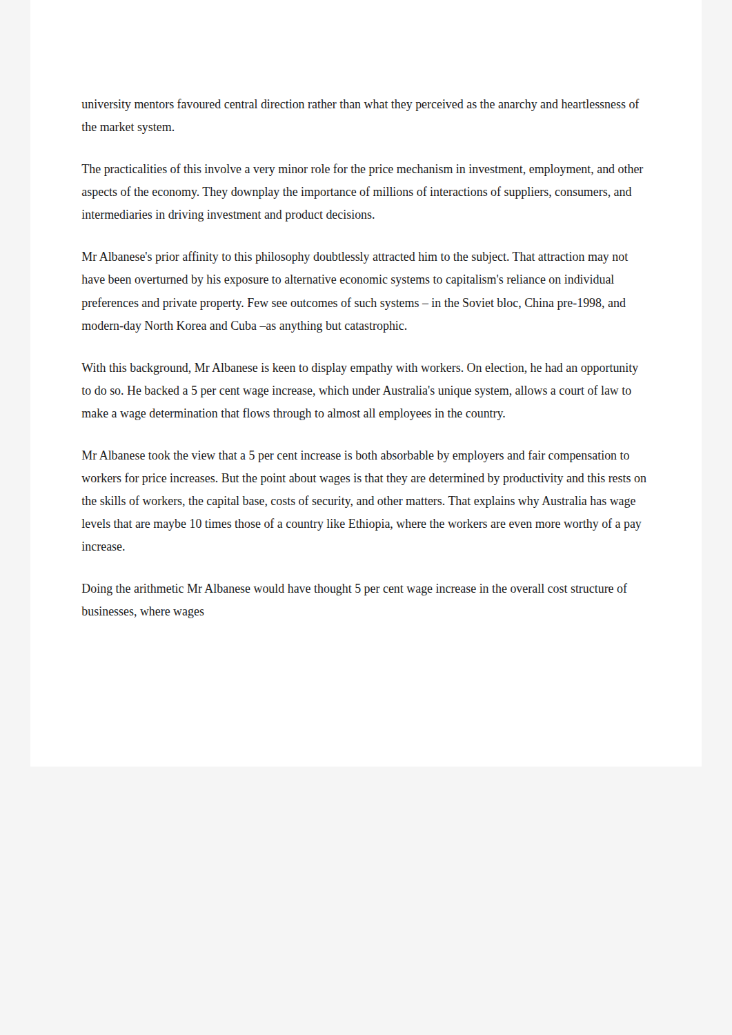university mentors favoured central direction rather than what they perceived as the anarchy and heartlessness of the market system.
The practicalities of this involve a very minor role for the price mechanism in investment, employment, and other aspects of the economy. They downplay the importance of millions of interactions of suppliers, consumers, and intermediaries in driving investment and product decisions.
Mr Albanese's prior affinity to this philosophy doubtlessly attracted him to the subject. That attraction may not have been overturned by his exposure to alternative economic systems to capitalism's reliance on individual preferences and private property. Few see outcomes of such systems – in the Soviet bloc, China pre-1998, and modern-day North Korea and Cuba –as anything but catastrophic.
With this background, Mr Albanese is keen to display empathy with workers. On election, he had an opportunity to do so. He backed a 5 per cent wage increase, which under Australia's unique system, allows a court of law to make a wage determination that flows through to almost all employees in the country.
Mr Albanese took the view that a 5 per cent increase is both absorbable by employers and fair compensation to workers for price increases. But the point about wages is that they are determined by productivity and this rests on the skills of workers, the capital base, costs of security, and other matters. That explains why Australia has wage levels that are maybe 10 times those of a country like Ethiopia, where the workers are even more worthy of a pay increase.
Doing the arithmetic Mr Albanese would have thought 5 per cent wage increase in the overall cost structure of businesses, where wages